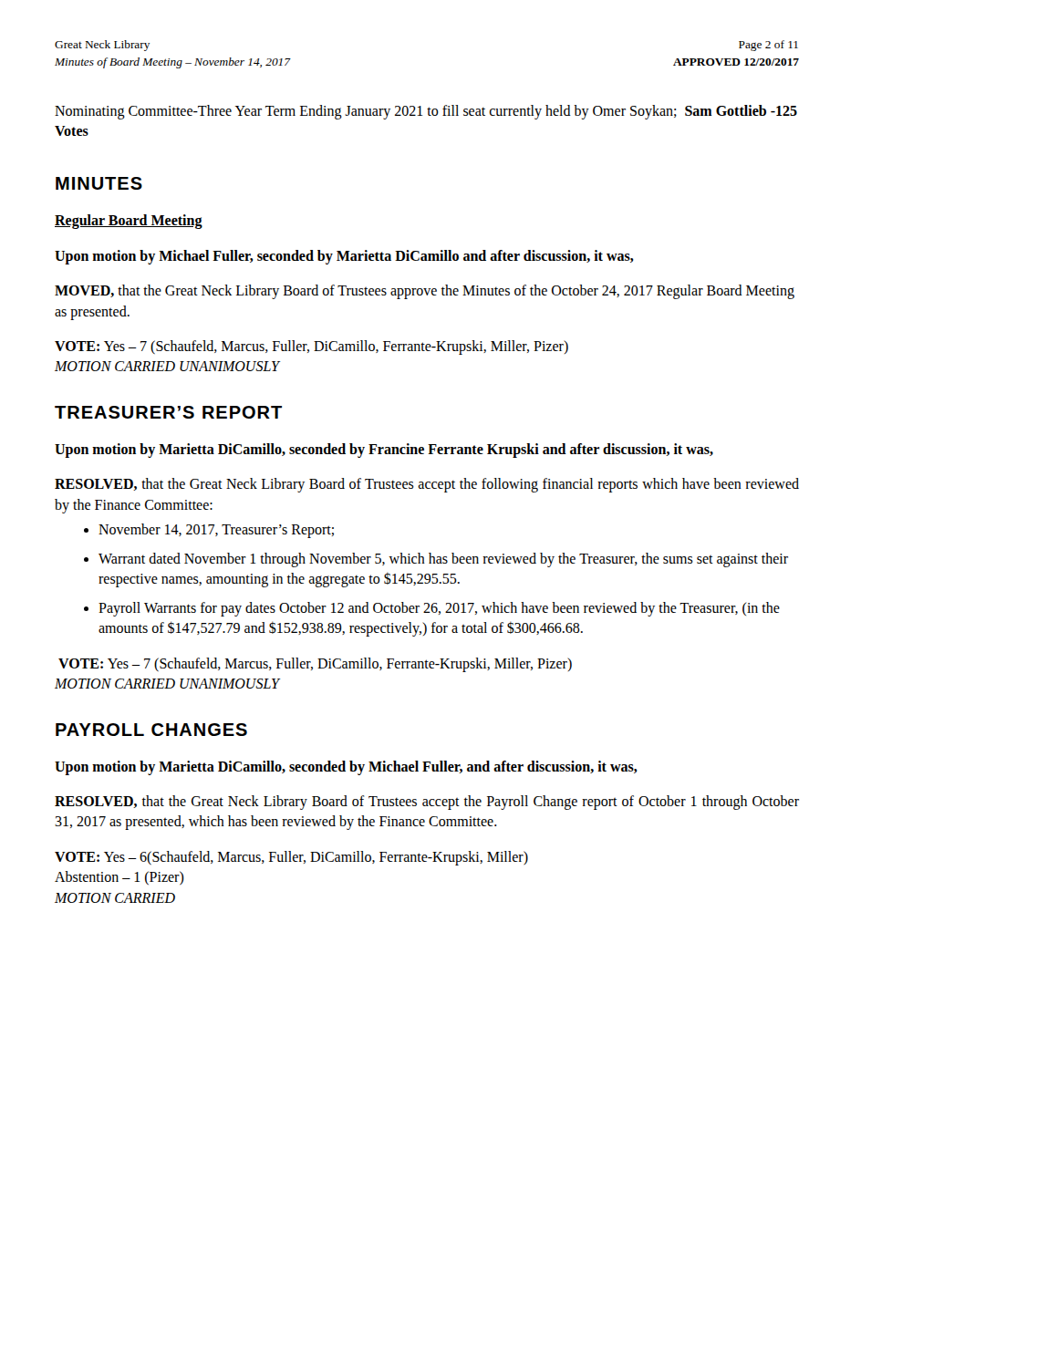Great Neck Library
Minutes of Board Meeting – November 14, 2017
Page 2 of 11
APPROVED 12/20/2017
Nominating Committee-Three Year Term Ending January 2021 to fill seat currently held by Omer Soykan; Sam Gottlieb -125 Votes
MINUTES
Regular Board Meeting
Upon motion by Michael Fuller, seconded by Marietta DiCamillo and after discussion, it was,
MOVED, that the Great Neck Library Board of Trustees approve the Minutes of the October 24, 2017 Regular Board Meeting as presented.
VOTE: Yes – 7 (Schaufeld, Marcus, Fuller, DiCamillo, Ferrante-Krupski, Miller, Pizer)
MOTION CARRIED UNANIMOUSLY
TREASURER’S REPORT
Upon motion by Marietta DiCamillo, seconded by Francine Ferrante Krupski and after discussion, it was,
RESOLVED, that the Great Neck Library Board of Trustees accept the following financial reports which have been reviewed by the Finance Committee:
November 14, 2017, Treasurer’s Report;
Warrant dated November 1 through November 5, which has been reviewed by the Treasurer, the sums set against their respective names, amounting in the aggregate to $145,295.55.
Payroll Warrants for pay dates October 12 and October 26, 2017, which have been reviewed by the Treasurer, (in the amounts of $147,527.79 and $152,938.89, respectively,) for a total of $300,466.68.
VOTE: Yes – 7 (Schaufeld, Marcus, Fuller, DiCamillo, Ferrante-Krupski, Miller, Pizer)
MOTION CARRIED UNANIMOUSLY
PAYROLL CHANGES
Upon motion by Marietta DiCamillo, seconded by Michael Fuller, and after discussion, it was,
RESOLVED, that the Great Neck Library Board of Trustees accept the Payroll Change report of October 1 through October 31, 2017 as presented, which has been reviewed by the Finance Committee.
VOTE: Yes – 6(Schaufeld, Marcus, Fuller, DiCamillo, Ferrante-Krupski, Miller)
Abstention – 1 (Pizer)
MOTION CARRIED